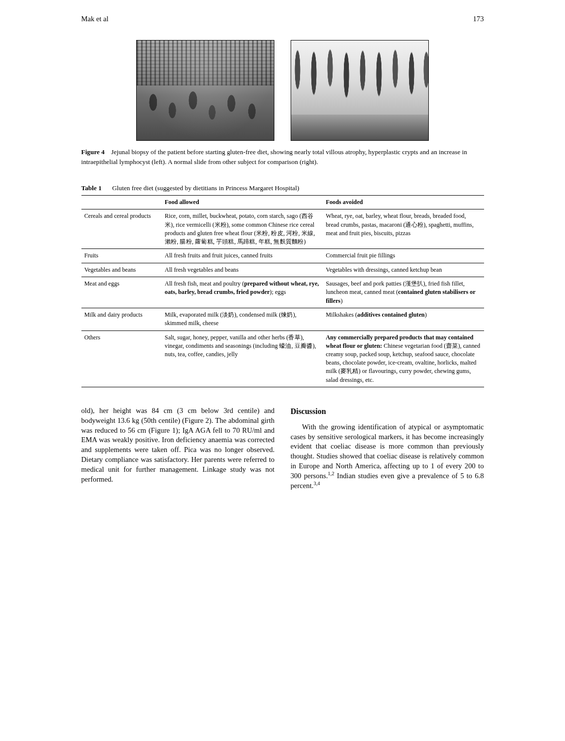Mak et al 173
Figure 4 Jejunal biopsy of the patient before starting gluten-free diet, showing nearly total villous atrophy, hyperplastic crypts and an increase in intraepithelial lymphocyst (left). A normal slide from other subject for comparison (right).
Table 1 Gluten free diet (suggested by dietitians in Princess Margaret Hospital)
| | Food allowed | Foods avoided |
| --- | --- | --- |
| Cereals and cereal products | Rice, corn, millet, buckwheat, potato, corn starch, sago ( 西谷米 ), rice vermicelli ( 米粉 ), some common Chinese rice cereal products and gluten free wheat flour ( 米粉 , 粉皮 , 河粉 , 米線 , 瀨粉 , 腸粉 , 蘿蔔糕 , 芋頭糕 , 馬蹄糕 , 年糕 , 無麩質麵粉 ) | Wheat, rye, oat, barley, wheat flour, breads, breaded food, bread crumbs, pastas, macaroni ( 通心粉 ), spaghetti, muffins, meat and fruit pies, biscuits, pizzas |
| Fruits | All fresh fruits and fruit juices, canned fruits | Commercial fruit pie fillings |
| Vegetables and beans | All fresh vegetables and beans | Vegetables with dressings, canned ketchup bean |
| Meat and eggs | All fresh fish, meat and poultry ( prepared without wheat, rye, oats, barley, bread crumbs, fried powder ); eggs | Sausages, beef and pork patties ( 漢堡扒 ), fried fish fillet, luncheon meat, canned meat ( contained gluten stabilisers or fillers ) |
| Milk and dairy products | Milk, evaporated milk ( 淡奶 ), condensed milk ( 煉奶 ), skimmed milk, cheese | Milkshakes ( additives contained gluten ) |
| Others | Salt, sugar, honey, pepper, vanilla and other herbs ( 香草 ), vinegar, condiments and seasonings (including 蠔油 , 豆瓣醬 ), nuts, tea, coffee, candies, jelly | Any commercially prepared products that may contained wheat flour or gluten: Chinese vegetarian food ( 齋菜 ), canned creamy soup, packed soup, ketchup, seafood sauce, chocolate beans, chocolate powder, ice-cream, ovaltine, horlicks, malted milk ( 麥乳精 ) or flavourings, curry powder, chewing gums, salad dressings, etc. |
old), her height was 84 cm (3 cm below 3rd centile) and bodyweight 13.6 kg (50th centile) (Figure 2). The abdominal girth was reduced to 56 cm (Figure 1); IgA AGA fell to 70 RU/ml and EMA was weakly positive. Iron deficiency anaemia was corrected and supplements were taken off. Pica was no longer observed. Dietary compliance was satisfactory. Her parents were referred to medical unit for further management. Linkage study was not performed.
Discussion
With the growing identification of atypical or asymptomatic cases by sensitive serological markers, it has become increasingly evident that coeliac disease is more common than previously thought. Studies showed that coeliac disease is relatively common in Europe and North America, affecting up to 1 of every 200 to 300 persons.1,2 Indian studies even give a prevalence of 5 to 6.8 percent.3,4